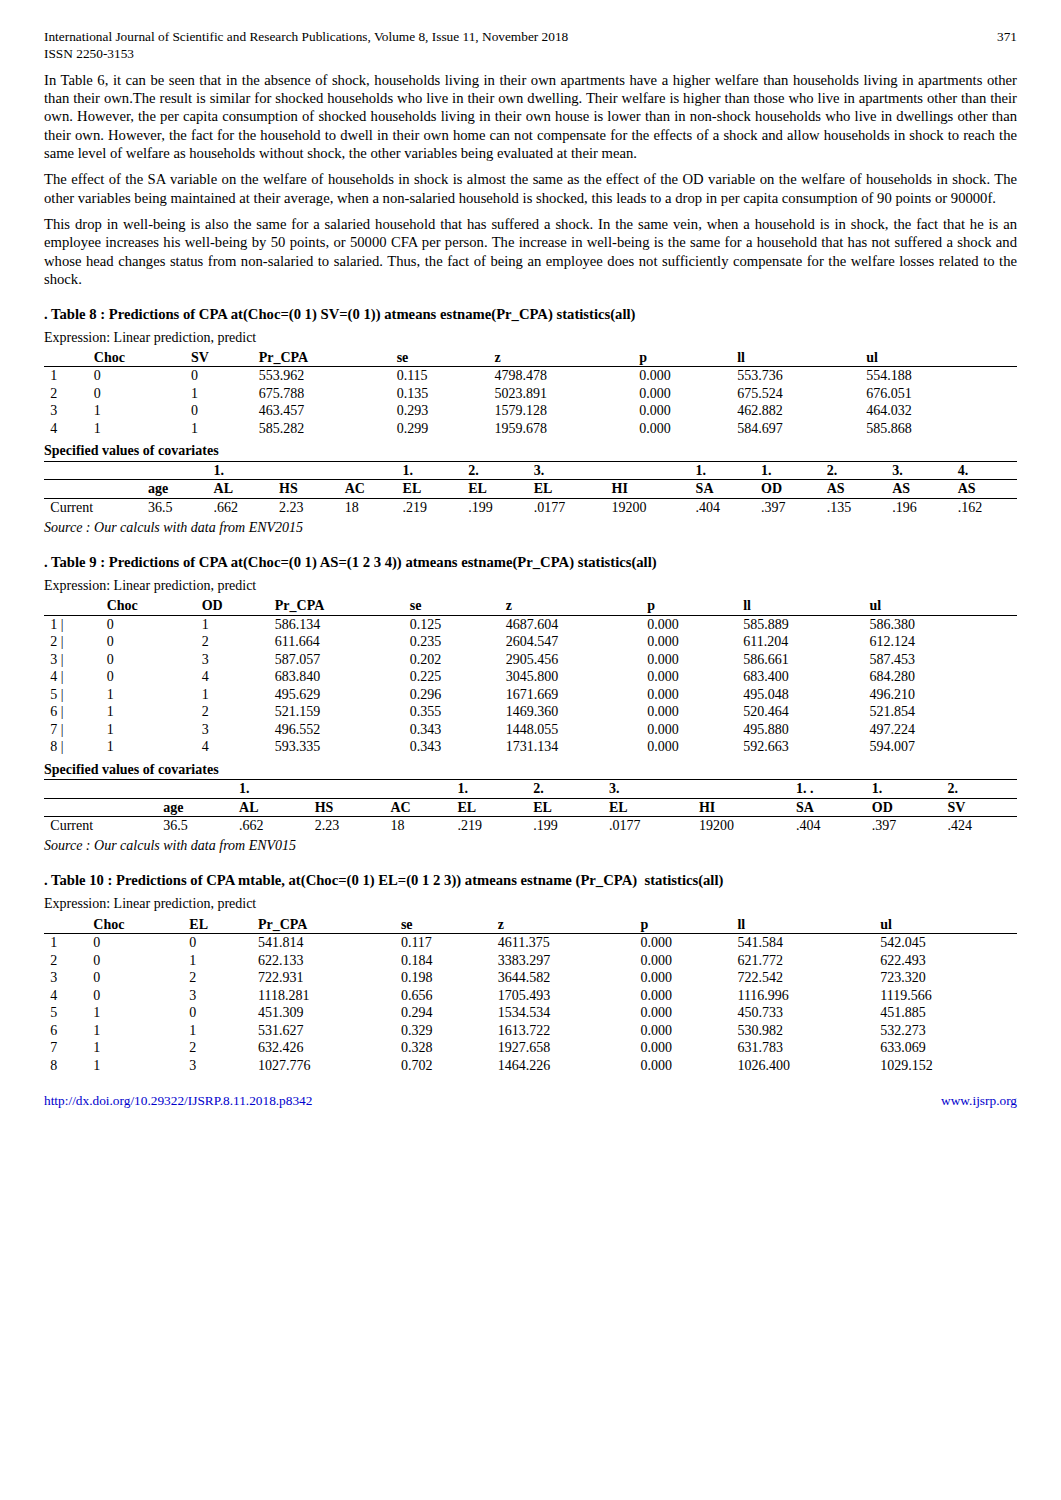International Journal of Scientific and Research Publications, Volume 8, Issue 11, November 2018
371
ISSN 2250-3153
In Table 6, it can be seen that in the absence of shock, households living in their own apartments have a higher welfare than households living in apartments other than their own.The result is similar for shocked households who live in their own dwelling. Their welfare is higher than those who live in apartments other than their own. However, the per capita consumption of shocked households living in their own house is lower than in non-shock households who live in dwellings other than their own. However, the fact for the household to dwell in their own home can not compensate for the effects of a shock and allow households in shock to reach the same level of welfare as households without shock, the other variables being evaluated at their mean.
The effect of the SA variable on the welfare of households in shock is almost the same as the effect of the OD variable on the welfare of households in shock. The other variables being maintained at their average, when a non-salaried household is shocked, this leads to a drop in per capita consumption of 90 points or 90000f.
This drop in well-being is also the same for a salaried household that has suffered a shock. In the same vein, when a household is in shock, the fact that he is an employee increases his well-being by 50 points, or 50000 CFA per person. The increase in well-being is the same for a household that has not suffered a shock and whose head changes status from non-salaried to salaried. Thus, the fact of being an employee does not sufficiently compensate for the welfare losses related to the shock.
. Table 8 : Predictions of CPA at(Choc=(0 1) SV=(0 1)) atmeans estname(Pr_CPA) statistics(all)
Expression: Linear prediction, predict
| | Choc | SV | Pr_CPA | se | z | p | ll | ul | |
| --- | --- | --- | --- | --- | --- | --- | --- | --- | --- |
| 1 | 0 | 0 | 553.962 | 0.115 | 4798.478 | 0.000 | 553.736 | 554.188 | |
| 2 | 0 | 1 | 675.788 | 0.135 | 5023.891 | 0.000 | 675.524 | 676.051 | |
| 3 | 1 | 0 | 463.457 | 0.293 | 1579.128 | 0.000 | 462.882 | 464.032 | |
| 4 | 1 | 1 | 585.282 | 0.299 | 1959.678 | 0.000 | 584.697 | 585.868 | |
Specified values of covariates
| | | 1. | | | 1. | 2. | 3. | | 1. | 1. | 2. | 3. | 4. |
| --- | --- | --- | --- | --- | --- | --- | --- | --- | --- | --- | --- | --- | --- |
| | age | AL | HS | AC | EL | EL | EL | HI | SA | OD | AS | AS | AS |
| Current | 36.5 | .662 | 2.23 | 18 | .219 | .199 | .0177 | 19200 | .404 | .397 | .135 | .196 | .162 |
Source : Our calculs with data from ENV2015
. Table 9 : Predictions of CPA at(Choc=(0 1) AS=(1 2 3 4)) atmeans estname(Pr_CPA) statistics(all)
Expression: Linear prediction, predict
| | Choc | OD | Pr_CPA | se | z | p | ll | ul | |
| --- | --- | --- | --- | --- | --- | --- | --- | --- | --- |
| 1 / | 0 | 1 | 586.134 | 0.125 | 4687.604 | 0.000 | 585.889 | 586.380 | |
| 2 / | 0 | 2 | 611.664 | 0.235 | 2604.547 | 0.000 | 611.204 | 612.124 | |
| 3 / | 0 | 3 | 587.057 | 0.202 | 2905.456 | 0.000 | 586.661 | 587.453 | |
| 4 / | 0 | 4 | 683.840 | 0.225 | 3045.800 | 0.000 | 683.400 | 684.280 | |
| 5 / | 1 | 1 | 495.629 | 0.296 | 1671.669 | 0.000 | 495.048 | 496.210 | |
| 6 / | 1 | 2 | 521.159 | 0.355 | 1469.360 | 0.000 | 520.464 | 521.854 | |
| 7 / | 1 | 3 | 496.552 | 0.343 | 1448.055 | 0.000 | 495.880 | 497.224 | |
| 8 / | 1 | 4 | 593.335 | 0.343 | 1731.134 | 0.000 | 592.663 | 594.007 | |
Specified values of covariates
| | | 1. | | | 1. | 2. | 3. | | 1. . | 1. | 2. |
| --- | --- | --- | --- | --- | --- | --- | --- | --- | --- | --- | --- |
| | age | AL | HS | AC | EL | EL | EL | HI | SA | OD | SV |
| Current | 36.5 | .662 | 2.23 | 18 | .219 | .199 | .0177 | 19200 | .404 | .397 | .424 |
Source : Our calculs with data from ENV015
. Table 10 : Predictions of CPA mtable, at(Choc=(0 1) EL=(0 1 2 3)) atmeans estname (Pr_CPA) statistics(all)
Expression: Linear prediction, predict
| | Choc | EL | Pr_CPA | se | z | p | ll | ul |
| --- | --- | --- | --- | --- | --- | --- | --- | --- |
| 1 | 0 | 0 | 541.814 | 0.117 | 4611.375 | 0.000 | 541.584 | 542.045 |
| 2 | 0 | 1 | 622.133 | 0.184 | 3383.297 | 0.000 | 621.772 | 622.493 |
| 3 | 0 | 2 | 722.931 | 0.198 | 3644.582 | 0.000 | 722.542 | 723.320 |
| 4 | 0 | 3 | 1118.281 | 0.656 | 1705.493 | 0.000 | 1116.996 | 1119.566 |
| 5 | 1 | 0 | 451.309 | 0.294 | 1534.534 | 0.000 | 450.733 | 451.885 |
| 6 | 1 | 1 | 531.627 | 0.329 | 1613.722 | 0.000 | 530.982 | 532.273 |
| 7 | 1 | 2 | 632.426 | 0.328 | 1927.658 | 0.000 | 631.783 | 633.069 |
| 8 | 1 | 3 | 1027.776 | 0.702 | 1464.226 | 0.000 | 1026.400 | 1029.152 |
http://dx.doi.org/10.29322/IJSRP.8.11.2018.p8342
www.ijsrp.org